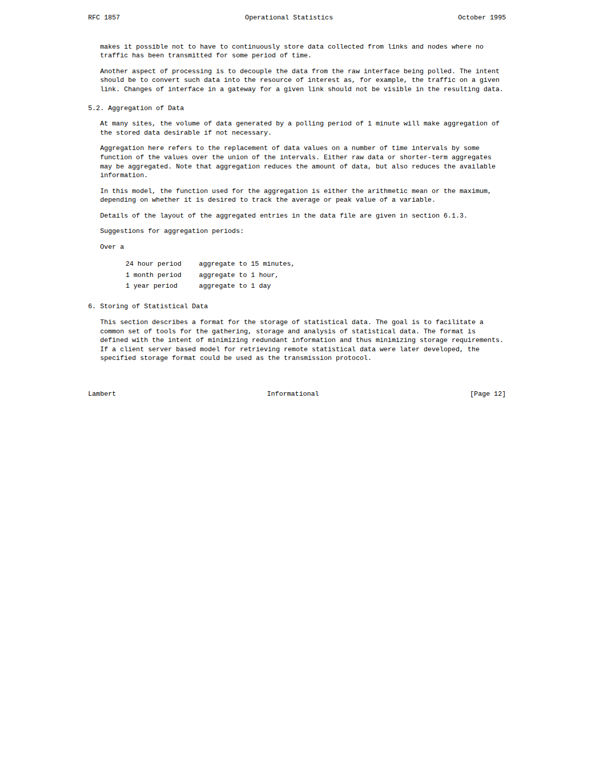RFC 1857 Operational Statistics October 1995
makes it possible not to have to continuously store data collected from links and nodes where no traffic has been transmitted for some period of time.
Another aspect of processing is to decouple the data from the raw interface being polled. The intent should be to convert such data into the resource of interest as, for example, the traffic on a given link. Changes of interface in a gateway for a given link should not be visible in the resulting data.
5.2. Aggregation of Data
At many sites, the volume of data generated by a polling period of 1 minute will make aggregation of the stored data desirable if not necessary.
Aggregation here refers to the replacement of data values on a number of time intervals by some function of the values over the union of the intervals. Either raw data or shorter-term aggregates may be aggregated. Note that aggregation reduces the amount of data, but also reduces the available information.
In this model, the function used for the aggregation is either the arithmetic mean or the maximum, depending on whether it is desired to track the average or peak value of a variable.
Details of the layout of the aggregated entries in the data file are given in section 6.1.3.
Suggestions for aggregation periods:
Over a
| 24 hour period | aggregate to 15 minutes, |
| 1 month period | aggregate to 1 hour, |
| 1 year period | aggregate to 1 day |
6. Storing of Statistical Data
This section describes a format for the storage of statistical data. The goal is to facilitate a common set of tools for the gathering, storage and analysis of statistical data. The format is defined with the intent of minimizing redundant information and thus minimizing storage requirements. If a client server based model for retrieving remote statistical data were later developed, the specified storage format could be used as the transmission protocol.
Lambert Informational [Page 12]